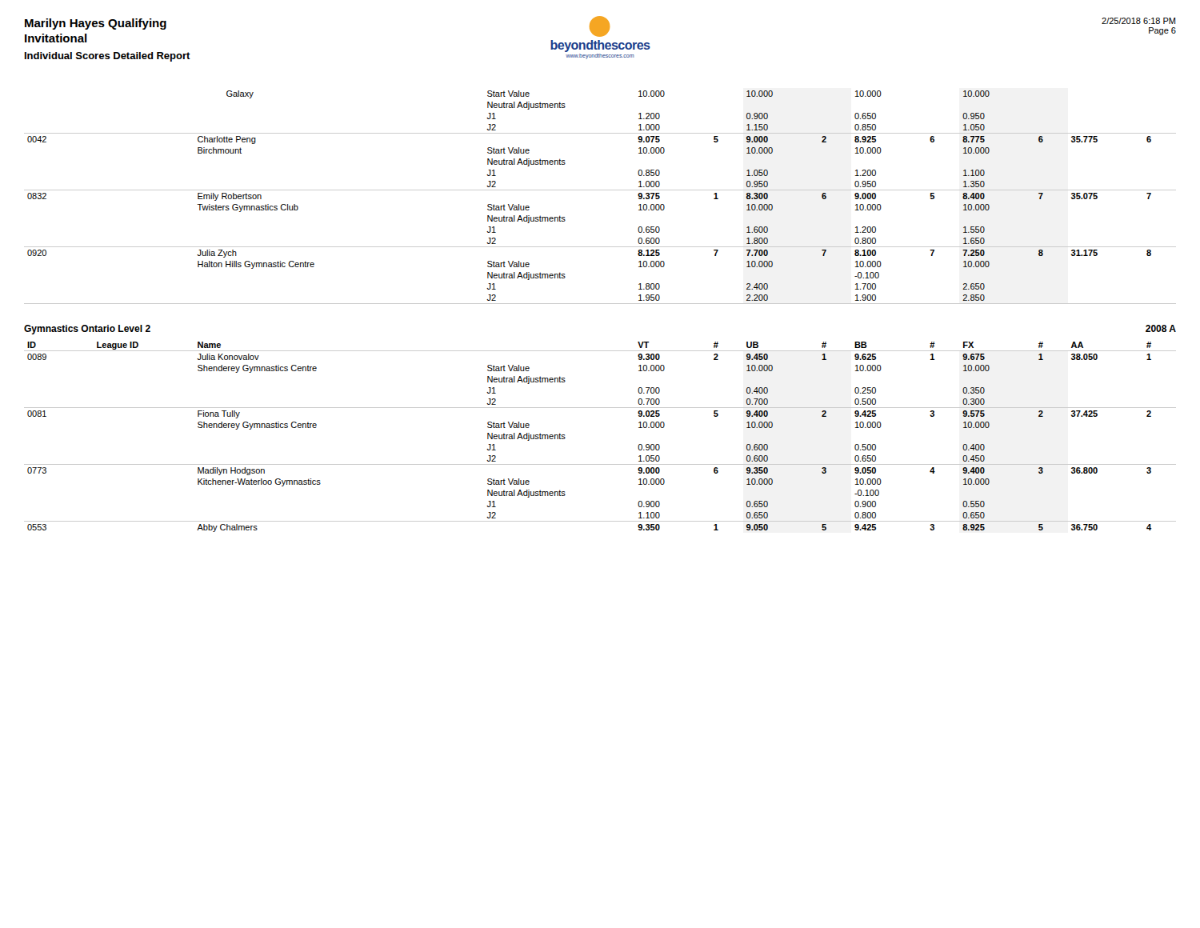Marilyn Hayes Qualifying
Invitational
Individual Scores Detailed Report
beyondthescores
www.beyondthescores.com
2/25/2018 6:18 PM
Page 6
| | | Galaxy | Start Value | 10.000 | | 10.000 | | 10.000 | | 10.000 | | | |
| | | | Neutral Adjustments | | | | | | | | | | |
| | | | J1 | 1.200 | | 0.900 | | 0.650 | | 0.950 | | | |
| | | | J2 | 1.000 | | 1.150 | | 0.850 | | 1.050 | | | |
| 0042 | | Charlotte Peng | | 9.075 | 5 | 9.000 | 2 | 8.925 | 6 | 8.775 | 6 | 35.775 | 6 |
| | | Birchmount | Start Value | 10.000 | | 10.000 | | 10.000 | | 10.000 | | | |
| | | | Neutral Adjustments | | | | | | | | | | |
| | | | J1 | 0.850 | | 1.050 | | 1.200 | | 1.100 | | | |
| | | | J2 | 1.000 | | 0.950 | | 0.950 | | 1.350 | | | |
| 0832 | | Emily Robertson | | 9.375 | 1 | 8.300 | 6 | 9.000 | 5 | 8.400 | 7 | 35.075 | 7 |
| | | Twisters Gymnastics Club | Start Value | 10.000 | | 10.000 | | 10.000 | | 10.000 | | | |
| | | | Neutral Adjustments | | | | | | | | | | |
| | | | J1 | 0.650 | | 1.600 | | 1.200 | | 1.550 | | | |
| | | | J2 | 0.600 | | 1.800 | | 0.800 | | 1.650 | | | |
| 0920 | | Julia Zych | | 8.125 | 7 | 7.700 | 7 | 8.100 | 7 | 7.250 | 8 | 31.175 | 8 |
| | | Halton Hills Gymnastic Centre | Start Value | 10.000 | | 10.000 | | 10.000 | | 10.000 | | | |
| | | | Neutral Adjustments | | | | | -0.100 | | | | | |
| | | | J1 | 1.800 | | 2.400 | | 1.700 | | 2.650 | | | |
| | | | J2 | 1.950 | | 2.200 | | 1.900 | | 2.850 | | | |
Gymnastics Ontario Level 2 2008 A
| ID | League ID | Name | | VT | # | UB | # | BB | # | FX | # | AA | # |
| --- | --- | --- | --- | --- | --- | --- | --- | --- | --- | --- | --- | --- | --- |
| 0089 | | Julia Konovalov | | 9.300 | 2 | 9.450 | 1 | 9.625 | 1 | 9.675 | 1 | 38.050 | 1 |
| | | Shenderey Gymnastics Centre | Start Value | 10.000 | | 10.000 | | 10.000 | | 10.000 | | | |
| | | | Neutral Adjustments | | | | | | | | | | |
| | | | J1 | 0.700 | | 0.400 | | 0.250 | | 0.350 | | | |
| | | | J2 | 0.700 | | 0.700 | | 0.500 | | 0.300 | | | |
| 0081 | | Fiona Tully | | 9.025 | 5 | 9.400 | 2 | 9.425 | 3 | 9.575 | 2 | 37.425 | 2 |
| | | Shenderey Gymnastics Centre | Start Value | 10.000 | | 10.000 | | 10.000 | | 10.000 | | | |
| | | | Neutral Adjustments | | | | | | | | | | |
| | | | J1 | 0.900 | | 0.600 | | 0.500 | | 0.400 | | | |
| | | | J2 | 1.050 | | 0.600 | | 0.650 | | 0.450 | | | |
| 0773 | | Madilyn Hodgson | | 9.000 | 6 | 9.350 | 3 | 9.050 | 4 | 9.400 | 3 | 36.800 | 3 |
| | | Kitchener-Waterloo Gymnastics | Start Value | 10.000 | | 10.000 | | 10.000 | | 10.000 | | | |
| | | | Neutral Adjustments | | | | | -0.100 | | | | | |
| | | | J1 | 0.900 | | 0.650 | | 0.900 | | 0.550 | | | |
| | | | J2 | 1.100 | | 0.650 | | 0.800 | | 0.650 | | | |
| 0553 | | Abby Chalmers | | 9.350 | 1 | 9.050 | 5 | 9.425 | 3 | 8.925 | 5 | 36.750 | 4 |